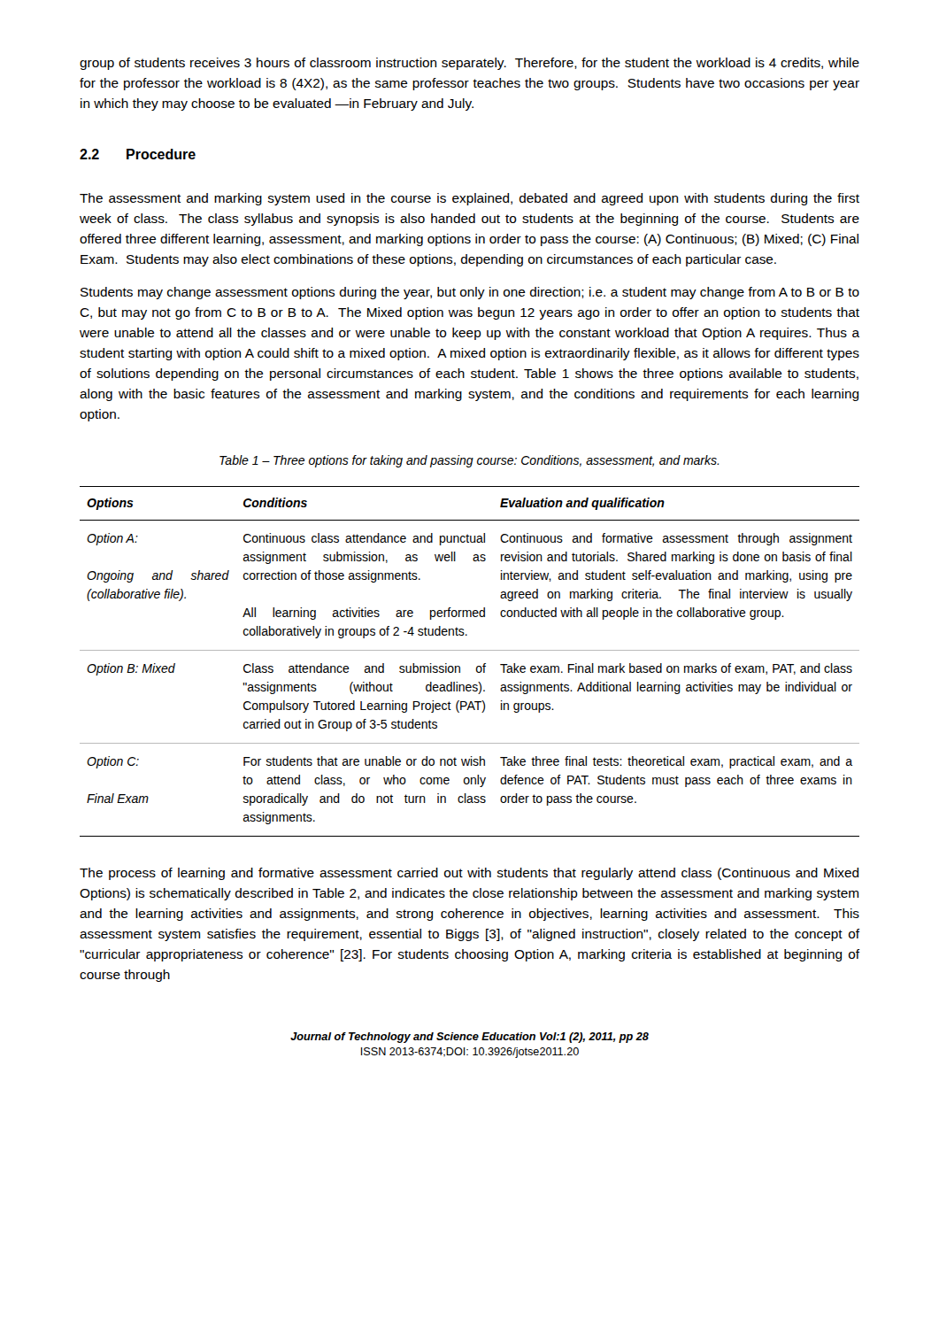group of students receives 3 hours of classroom instruction separately. Therefore, for the student the workload is 4 credits, while for the professor the workload is 8 (4X2), as the same professor teaches the two groups. Students have two occasions per year in which they may choose to be evaluated —in February and July.
2.2 Procedure
The assessment and marking system used in the course is explained, debated and agreed upon with students during the first week of class. The class syllabus and synopsis is also handed out to students at the beginning of the course. Students are offered three different learning, assessment, and marking options in order to pass the course: (A) Continuous; (B) Mixed; (C) Final Exam. Students may also elect combinations of these options, depending on circumstances of each particular case.
Students may change assessment options during the year, but only in one direction; i.e. a student may change from A to B or B to C, but may not go from C to B or B to A. The Mixed option was begun 12 years ago in order to offer an option to students that were unable to attend all the classes and or were unable to keep up with the constant workload that Option A requires. Thus a student starting with option A could shift to a mixed option. A mixed option is extraordinarily flexible, as it allows for different types of solutions depending on the personal circumstances of each student. Table 1 shows the three options available to students, along with the basic features of the assessment and marking system, and the conditions and requirements for each learning option.
Table 1 – Three options for taking and passing course: Conditions, assessment, and marks.
| Options | Conditions | Evaluation and qualification |
| --- | --- | --- |
| Option A: Ongoing and shared (collaborative file). | Continuous class attendance and punctual assignment submission, as well as correction of those assignments. All learning activities are performed collaboratively in groups of 2 -4 students. | Continuous and formative assessment through assignment revision and tutorials. Shared marking is done on basis of final interview, and student self-evaluation and marking, using pre agreed on marking criteria. The final interview is usually conducted with all people in the collaborative group. |
| Option B: Mixed | Class attendance and submission of "assignments (without deadlines). Compulsory Tutored Learning Project (PAT) carried out in Group of 3-5 students | Take exam. Final mark based on marks of exam, PAT, and class assignments. Additional learning activities may be individual or in groups. |
| Option C: Final Exam | For students that are unable or do not wish to attend class, or who come only sporadically and do not turn in class assignments. | Take three final tests: theoretical exam, practical exam, and a defence of PAT. Students must pass each of three exams in order to pass the course. |
The process of learning and formative assessment carried out with students that regularly attend class (Continuous and Mixed Options) is schematically described in Table 2, and indicates the close relationship between the assessment and marking system and the learning activities and assignments, and strong coherence in objectives, learning activities and assessment. This assessment system satisfies the requirement, essential to Biggs [3], of "aligned instruction", closely related to the concept of "curricular appropriateness or coherence" [23]. For students choosing Option A, marking criteria is established at beginning of course through
Journal of Technology and Science Education Vol:1 (2), 2011, pp 28
ISSN 2013-6374;DOI: 10.3926/jotse2011.20